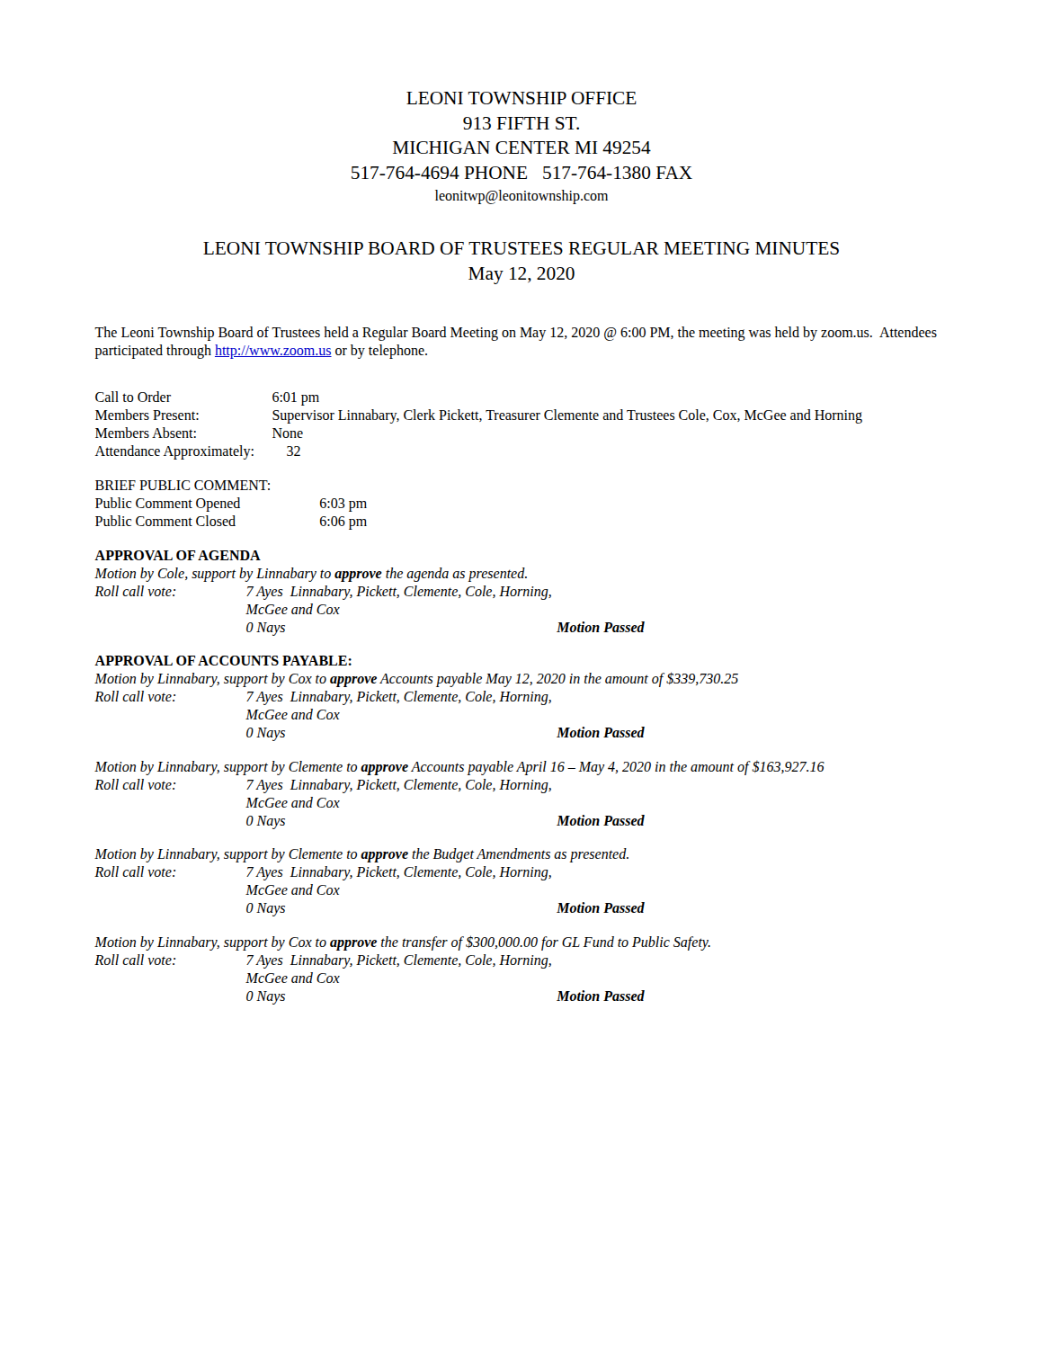LEONI TOWNSHIP OFFICE
913 FIFTH ST.
MICHIGAN CENTER MI 49254
517-764-4694 PHONE 517-764-1380 FAX
leonitwp@leonitownship.com
LEONI TOWNSHIP BOARD OF TRUSTEES REGULAR MEETING MINUTES May 12, 2020
The Leoni Township Board of Trustees held a Regular Board Meeting on May 12, 2020 @ 6:00 PM, the meeting was held by zoom.us. Attendees participated through http://www.zoom.us or by telephone.
| Call to Order | 6:01 pm |
| Members Present: | Supervisor Linnabary, Clerk Pickett, Treasurer Clemente and Trustees Cole, Cox, McGee and Horning |
| Members Absent: | None |
| Attendance Approximately: | 32 |
BRIEF PUBLIC COMMENT:
| Public Comment Opened | 6:03 pm |
| Public Comment Closed | 6:06 pm |
APPROVAL OF AGENDA
Motion by Cole, support by Linnabary to approve the agenda as presented.
| Roll call vote: | 7 Ayes Linnabary, Pickett, Clemente, Cole, Horning, McGee and Cox | |
| | 0 Nays | Motion Passed |
APPROVAL OF ACCOUNTS PAYABLE:
Motion by Linnabary, support by Cox to approve Accounts payable May 12, 2020 in the amount of $339,730.25
| Roll call vote: | 7 Ayes Linnabary, Pickett, Clemente, Cole, Horning, McGee and Cox | |
| | 0 Nays | Motion Passed |
Motion by Linnabary, support by Clemente to approve Accounts payable April 16 – May 4, 2020 in the amount of $163,927.16
| Roll call vote: | 7 Ayes Linnabary, Pickett, Clemente, Cole, Horning, McGee and Cox | |
| | 0 Nays | Motion Passed |
Motion by Linnabary, support by Clemente to approve the Budget Amendments as presented.
| Roll call vote: | 7 Ayes Linnabary, Pickett, Clemente, Cole, Horning, McGee and Cox | |
| | 0 Nays | Motion Passed |
Motion by Linnabary, support by Cox to approve the transfer of $300,000.00 for GL Fund to Public Safety.
| Roll call vote: | 7 Ayes Linnabary, Pickett, Clemente, Cole, Horning, McGee and Cox | |
| | 0 Nays | Motion Passed |